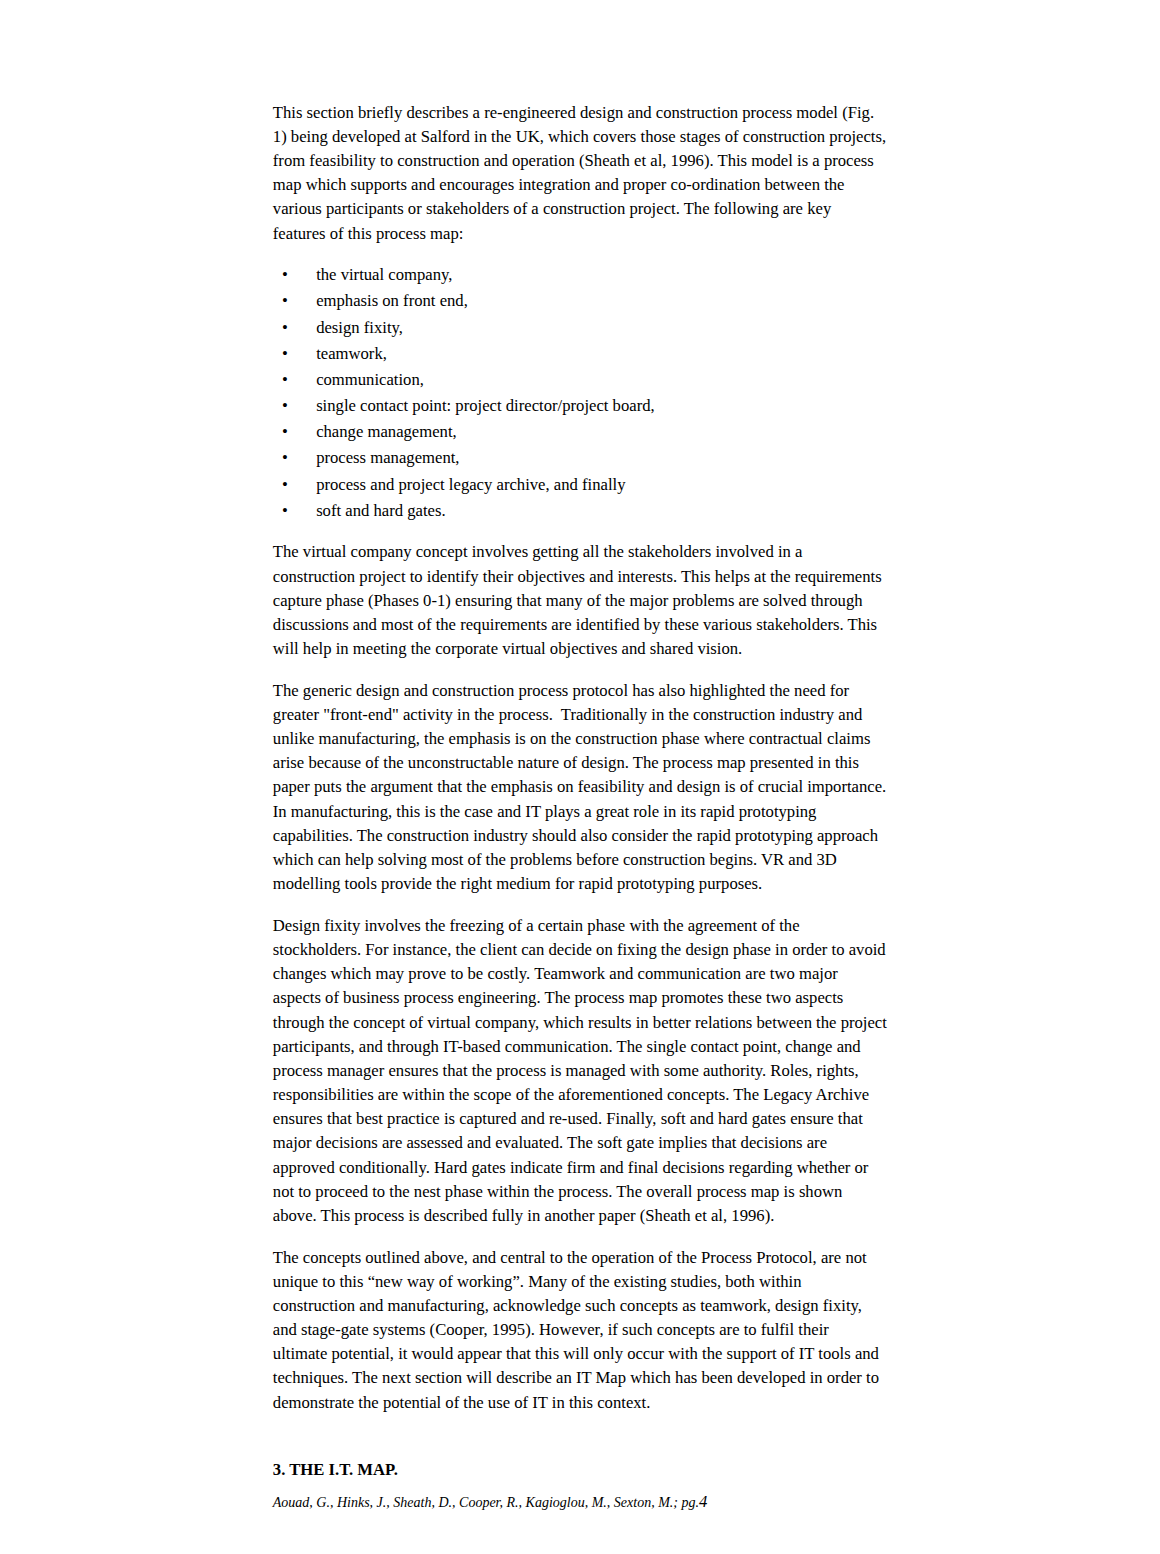This section briefly describes a re-engineered design and construction process model (Fig. 1) being developed at Salford in the UK, which covers those stages of construction projects, from feasibility to construction and operation (Sheath et al, 1996). This model is a process map which supports and encourages integration and proper co-ordination between the various participants or stakeholders of a construction project. The following are key features of this process map:
the virtual company,
emphasis on front end,
design fixity,
teamwork,
communication,
single contact point: project director/project board,
change management,
process management,
process and project legacy archive, and finally
soft and hard gates.
The virtual company concept involves getting all the stakeholders involved in a construction project to identify their objectives and interests. This helps at the requirements capture phase (Phases 0-1) ensuring that many of the major problems are solved through discussions and most of the requirements are identified by these various stakeholders. This will help in meeting the corporate virtual objectives and shared vision.
The generic design and construction process protocol has also highlighted the need for greater "front-end" activity in the process. Traditionally in the construction industry and unlike manufacturing, the emphasis is on the construction phase where contractual claims arise because of the unconstructable nature of design. The process map presented in this paper puts the argument that the emphasis on feasibility and design is of crucial importance. In manufacturing, this is the case and IT plays a great role in its rapid prototyping capabilities. The construction industry should also consider the rapid prototyping approach which can help solving most of the problems before construction begins. VR and 3D modelling tools provide the right medium for rapid prototyping purposes.
Design fixity involves the freezing of a certain phase with the agreement of the stockholders. For instance, the client can decide on fixing the design phase in order to avoid changes which may prove to be costly. Teamwork and communication are two major aspects of business process engineering. The process map promotes these two aspects through the concept of virtual company, which results in better relations between the project participants, and through IT-based communication. The single contact point, change and process manager ensures that the process is managed with some authority. Roles, rights, responsibilities are within the scope of the aforementioned concepts. The Legacy Archive ensures that best practice is captured and re-used. Finally, soft and hard gates ensure that major decisions are assessed and evaluated. The soft gate implies that decisions are approved conditionally. Hard gates indicate firm and final decisions regarding whether or not to proceed to the nest phase within the process. The overall process map is shown above. This process is described fully in another paper (Sheath et al, 1996).
The concepts outlined above, and central to the operation of the Process Protocol, are not unique to this “new way of working”. Many of the existing studies, both within construction and manufacturing, acknowledge such concepts as teamwork, design fixity, and stage-gate systems (Cooper, 1995). However, if such concepts are to fulfil their ultimate potential, it would appear that this will only occur with the support of IT tools and techniques. The next section will describe an IT Map which has been developed in order to demonstrate the potential of the use of IT in this context.
3. THE I.T. MAP.
Aouad, G., Hinks, J., Sheath, D., Cooper, R., Kagioglou, M., Sexton, M.; pg.4